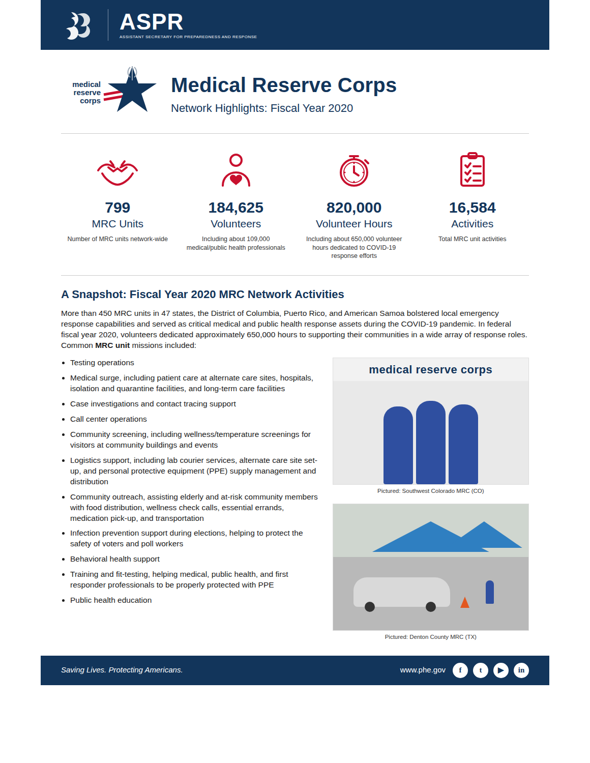ASPR Assistant Secretary for Preparedness and Response
medical
reserve
corps
Medical Reserve Corps
Network Highlights: Fiscal Year 2020
799
MRC Units
Number of MRC units network-wide
184,625
Volunteers
Including about 109,000 medical/public health professionals
820,000
Volunteer Hours
Including about 650,000 volunteer hours dedicated to COVID-19 response efforts
16,584
Activities
Total MRC unit activities
A Snapshot: Fiscal Year 2020 MRC Network Activities
More than 450 MRC units in 47 states, the District of Columbia, Puerto Rico, and American Samoa bolstered local emergency response capabilities and served as critical medical and public health response assets during the COVID-19 pandemic. In federal fiscal year 2020, volunteers dedicated approximately 650,000 hours to supporting their communities in a wide array of response roles. Common MRC unit missions included:
Testing operations
Medical surge, including patient care at alternate care sites, hospitals, isolation and quarantine facilities, and long-term care facilities
Case investigations and contact tracing support
Call center operations
Community screening, including wellness/temperature screenings for visitors at community buildings and events
Logistics support, including lab courier services, alternate care site set-up, and personal protective equipment (PPE) supply management and distribution
Community outreach, assisting elderly and at-risk community members with food distribution, wellness check calls, essential errands, medication pick-up, and transportation
Infection prevention support during elections, helping to protect the safety of voters and poll workers
Behavioral health support
Training and fit-testing, helping medical, public health, and first responder professionals to be properly protected with PPE
Public health education
medical reserve corps
Pictured: Southwest Colorado MRC (CO)
Pictured: Denton County MRC (TX)
Saving Lives. Protecting Americans.
www.phe.gov
f t ▶ in